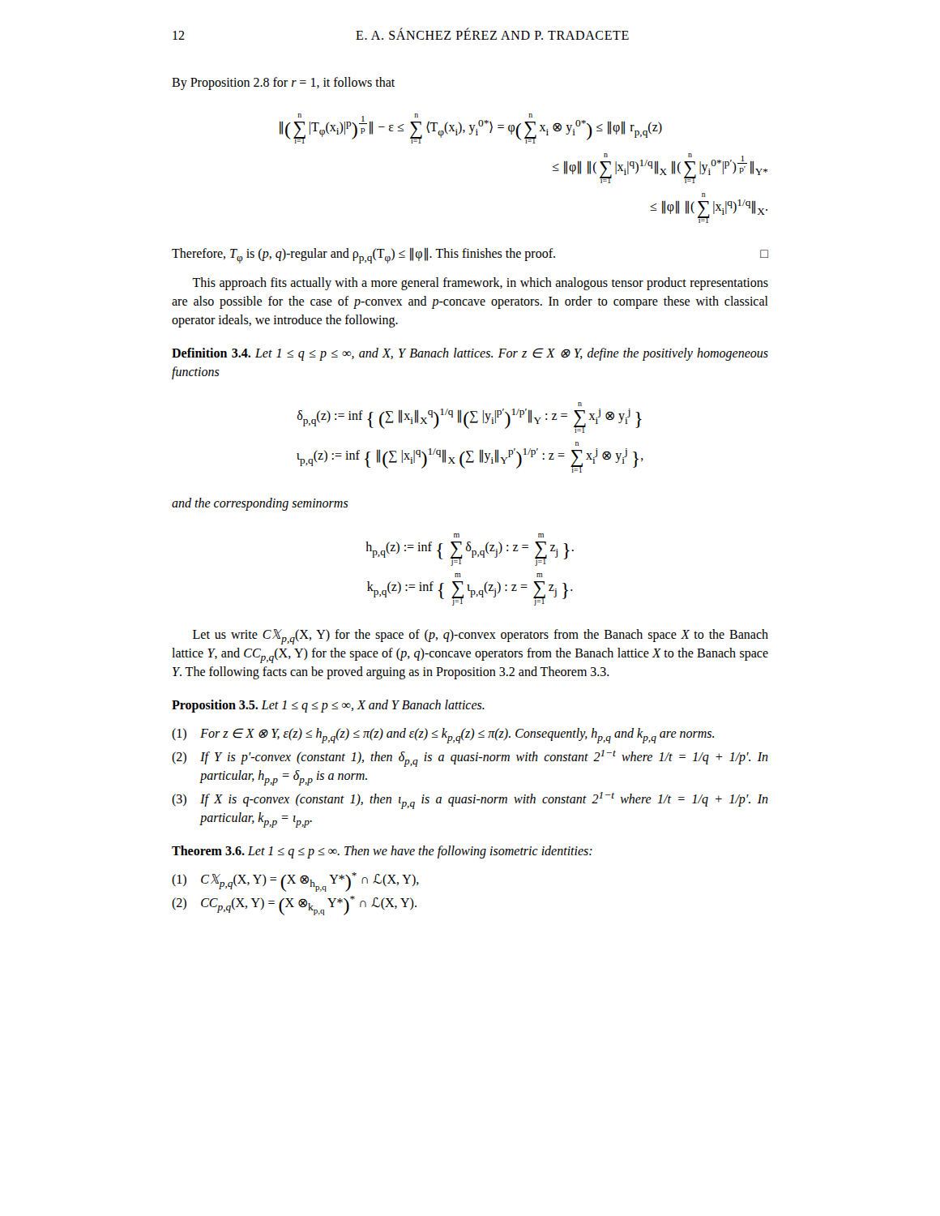12 E. A. SÁNCHEZ PÉREZ AND P. TRADACETE
By Proposition 2.8 for r = 1, it follows that
∥(n∑i=1|Tφ(xi)|p)1 p∥ − ε ≤ n∑i=1⟨Tφ(xi), yi0*⟩ = φ(n∑i=1xi ⊗ yi0*) ≤ ∥φ∥ rp,q(z) ≤ ∥φ∥ ∥(n∑i=1|xi|q)1/q∥X ∥(n∑i=1|yi0*|p′)1 p′∥Y* ≤ ∥φ∥ ∥(n∑i=1|xi|q)1/q∥X.
Therefore, Tφ is (p, q)-regular and ρp,q(Tφ) ≤ ∥φ∥. This finishes the proof. □
This approach fits actually with a more general framework, in which analogous tensor product representations are also possible for the case of p-convex and p-concave operators. In order to compare these with classical operator ideals, we introduce the following.
Definition 3.4. Let 1 ≤ q ≤ p ≤ ∞, and X, Y Banach lattices. For z ∈ X ⊗ Y, define the positively homogeneous functions
δp,q(z) := inf { (∑ ∥xi∥Xq)1/q ∥(∑ |yi|p′)1/p′∥Y : z = n∑i=1xij ⊗ yij } ιp,q(z) := inf { ∥(∑ |xi|q)1/q∥X (∑ ∥yi∥Yp′)1/p′ : z = n∑i=1xij ⊗ yij },
and the corresponding seminorms
hp,q(z) := inf { m∑j=1δp,q(zj) : z = m∑j=1zj }. kp,q(z) := inf { m∑j=1ιp,q(zj) : z = m∑j=1zj }.
Let us write C𝕏p,q(X, Y) for the space of (p, q)-convex operators from the Banach space X to the Banach lattice Y, and CCp,q(X, Y) for the space of (p, q)-concave operators from the Banach lattice X to the Banach space Y. The following facts can be proved arguing as in Proposition 3.2 and Theorem 3.3.
Proposition 3.5. Let 1 ≤ q ≤ p ≤ ∞, X and Y Banach lattices.
(1) For z ∈ X ⊗ Y, ε(z) ≤ hp,q(z) ≤ π(z) and ε(z) ≤ kp,q(z) ≤ π(z). Consequently, hp,q and kp,q are norms.
(2) If Y is p′-convex (constant 1), then δp,q is a quasi-norm with constant 21−t where 1/t = 1/q + 1/p′. In particular, hp,p = δp,p is a norm.
(3) If X is q-convex (constant 1), then ιp,q is a quasi-norm with constant 21−t where 1/t = 1/q + 1/p′. In particular, kp,p = ιp,p.
Theorem 3.6. Let 1 ≤ q ≤ p ≤ ∞. Then we have the following isometric identities:
(1) C𝕏p,q(X, Y) = (X ⊗hp,q Y*)* ∩ ℒ(X, Y),
(2) CCp,q(X, Y) = (X ⊗kp,q Y*)* ∩ ℒ(X, Y).